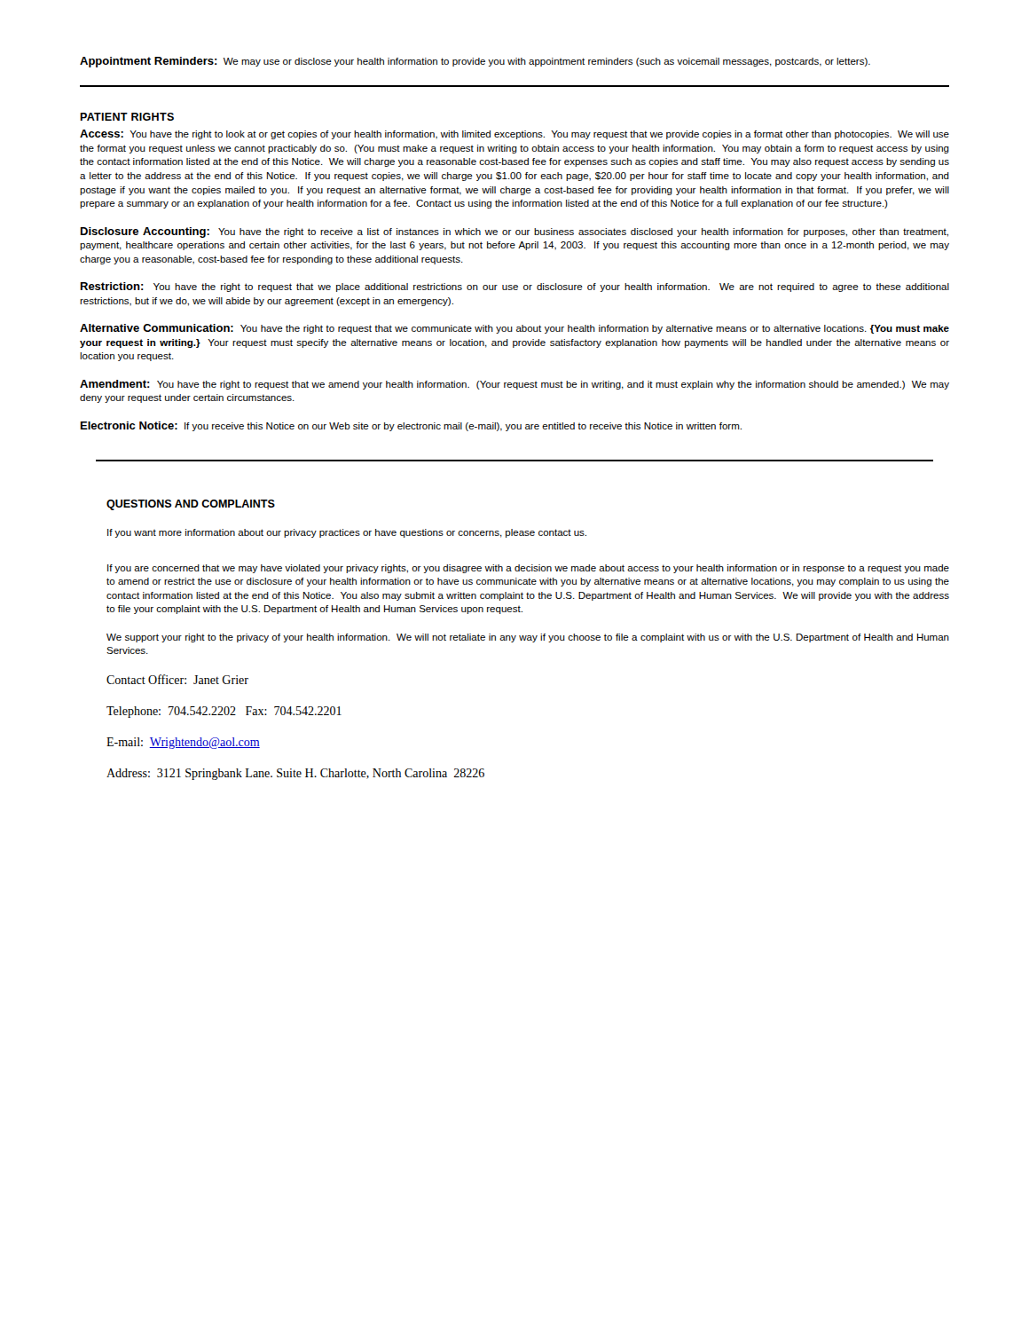Appointment Reminders: We may use or disclose your health information to provide you with appointment reminders (such as voicemail messages, postcards, or letters).
PATIENT RIGHTS
Access: You have the right to look at or get copies of your health information, with limited exceptions. You may request that we provide copies in a format other than photocopies. We will use the format you request unless we cannot practicably do so. (You must make a request in writing to obtain access to your health information. You may obtain a form to request access by using the contact information listed at the end of this Notice. We will charge you a reasonable cost-based fee for expenses such as copies and staff time. You may also request access by sending us a letter to the address at the end of this Notice. If you request copies, we will charge you $1.00 for each page, $20.00 per hour for staff time to locate and copy your health information, and postage if you want the copies mailed to you. If you request an alternative format, we will charge a cost-based fee for providing your health information in that format. If you prefer, we will prepare a summary or an explanation of your health information for a fee. Contact us using the information listed at the end of this Notice for a full explanation of our fee structure.)
Disclosure Accounting: You have the right to receive a list of instances in which we or our business associates disclosed your health information for purposes, other than treatment, payment, healthcare operations and certain other activities, for the last 6 years, but not before April 14, 2003. If you request this accounting more than once in a 12-month period, we may charge you a reasonable, cost-based fee for responding to these additional requests.
Restriction: You have the right to request that we place additional restrictions on our use or disclosure of your health information. We are not required to agree to these additional restrictions, but if we do, we will abide by our agreement (except in an emergency).
Alternative Communication: You have the right to request that we communicate with you about your health information by alternative means or to alternative locations. {You must make your request in writing.} Your request must specify the alternative means or location, and provide satisfactory explanation how payments will be handled under the alternative means or location you request.
Amendment: You have the right to request that we amend your health information. (Your request must be in writing, and it must explain why the information should be amended.) We may deny your request under certain circumstances.
Electronic Notice: If you receive this Notice on our Web site or by electronic mail (e-mail), you are entitled to receive this Notice in written form.
QUESTIONS AND COMPLAINTS
If you want more information about our privacy practices or have questions or concerns, please contact us.
If you are concerned that we may have violated your privacy rights, or you disagree with a decision we made about access to your health information or in response to a request you made to amend or restrict the use or disclosure of your health information or to have us communicate with you by alternative means or at alternative locations, you may complain to us using the contact information listed at the end of this Notice. You also may submit a written complaint to the U.S. Department of Health and Human Services. We will provide you with the address to file your complaint with the U.S. Department of Health and Human Services upon request.
We support your right to the privacy of your health information. We will not retaliate in any way if you choose to file a complaint with us or with the U.S. Department of Health and Human Services.
Contact Officer: Janet Grier
Telephone: 704.542.2202 Fax: 704.542.2201
E-mail: Wrightendo@aol.com
Address: 3121 Springbank Lane. Suite H. Charlotte, North Carolina 28226